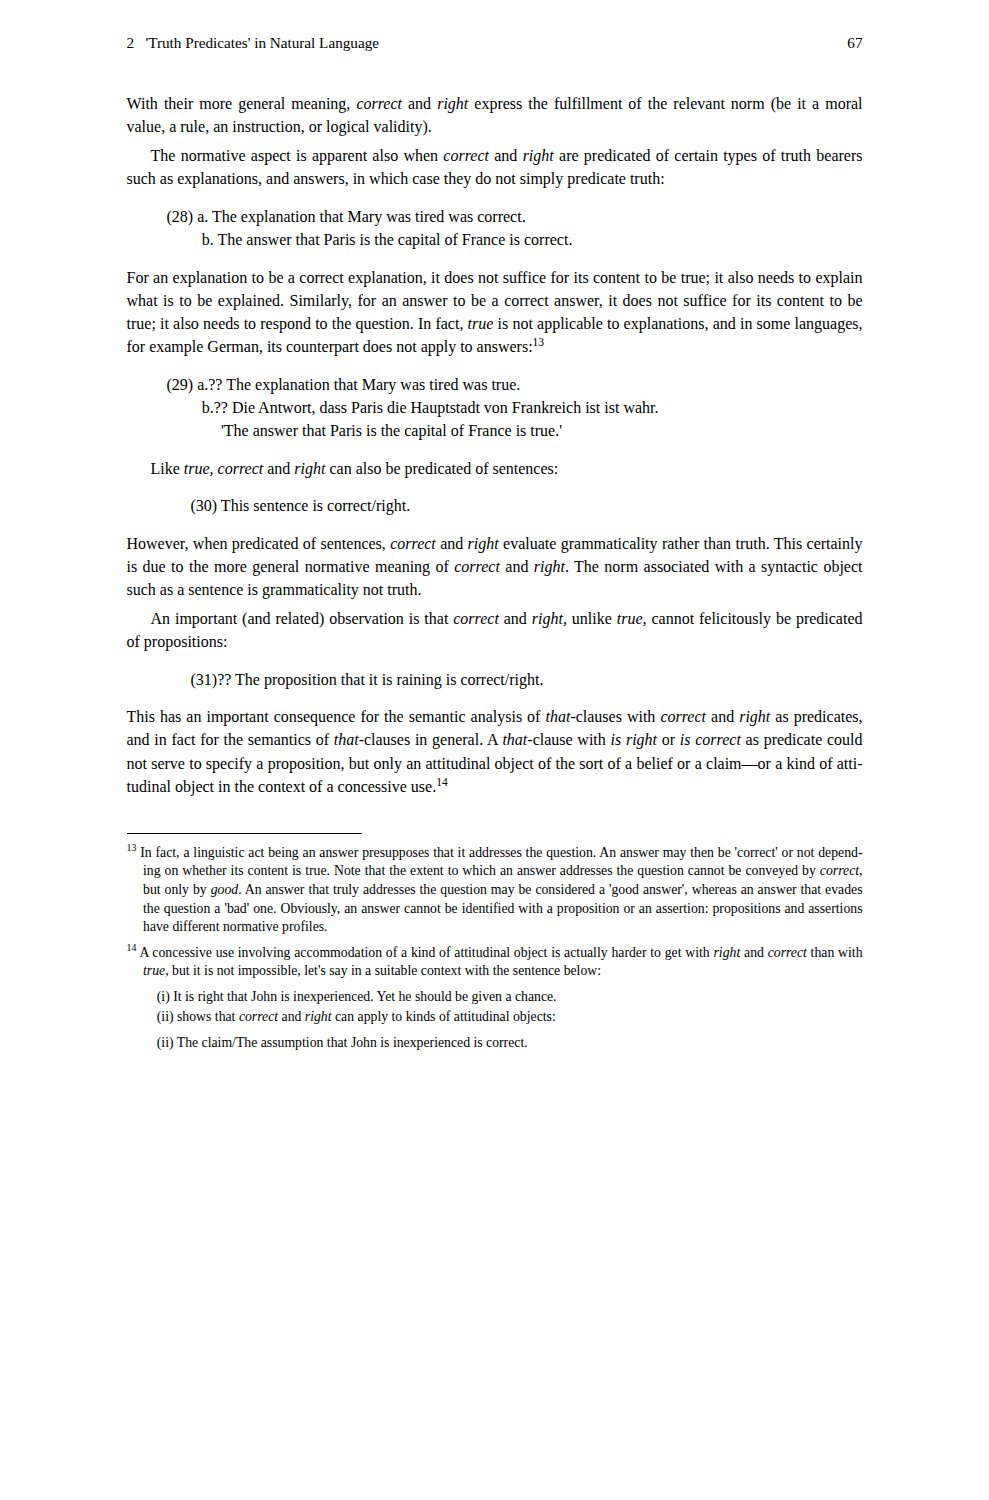2 'Truth Predicates' in Natural Language 67
With their more general meaning, correct and right express the fulfillment of the relevant norm (be it a moral value, a rule, an instruction, or logical validity).
The normative aspect is apparent also when correct and right are predicated of certain types of truth bearers such as explanations, and answers, in which case they do not simply predicate truth:
(28) a. The explanation that Mary was tired was correct.
b. The answer that Paris is the capital of France is correct.
For an explanation to be a correct explanation, it does not suffice for its content to be true; it also needs to explain what is to be explained. Similarly, for an answer to be a correct answer, it does not suffice for its content to be true; it also needs to respond to the question. In fact, true is not applicable to explanations, and in some languages, for example German, its counterpart does not apply to answers:13
(29) a.?? The explanation that Mary was tired was true.
b.?? Die Antwort, dass Paris die Hauptstadt von Frankreich ist ist wahr.
'The answer that Paris is the capital of France is true.'
Like true, correct and right can also be predicated of sentences:
(30) This sentence is correct/right.
However, when predicated of sentences, correct and right evaluate grammaticality rather than truth. This certainly is due to the more general normative meaning of correct and right. The norm associated with a syntactic object such as a sentence is grammaticality not truth.
An important (and related) observation is that correct and right, unlike true, cannot felicitously be predicated of propositions:
(31)?? The proposition that it is raining is correct/right.
This has an important consequence for the semantic analysis of that-clauses with correct and right as predicates, and in fact for the semantics of that-clauses in general. A that-clause with is right or is correct as predicate could not serve to specify a proposition, but only an attitudinal object of the sort of a belief or a claim—or a kind of attitudinal object in the context of a concessive use.14
13 In fact, a linguistic act being an answer presupposes that it addresses the question. An answer may then be 'correct' or not depending on whether its content is true. Note that the extent to which an answer addresses the question cannot be conveyed by correct, but only by good. An answer that truly addresses the question may be considered a 'good answer', whereas an answer that evades the question a 'bad' one. Obviously, an answer cannot be identified with a proposition or an assertion: propositions and assertions have different normative profiles.
14 A concessive use involving accommodation of a kind of attitudinal object is actually harder to get with right and correct than with true, but it is not impossible, let's say in a suitable context with the sentence below:
(i) It is right that John is inexperienced. Yet he should be given a chance.
(ii) shows that correct and right can apply to kinds of attitudinal objects:
(ii) The claim/The assumption that John is inexperienced is correct.